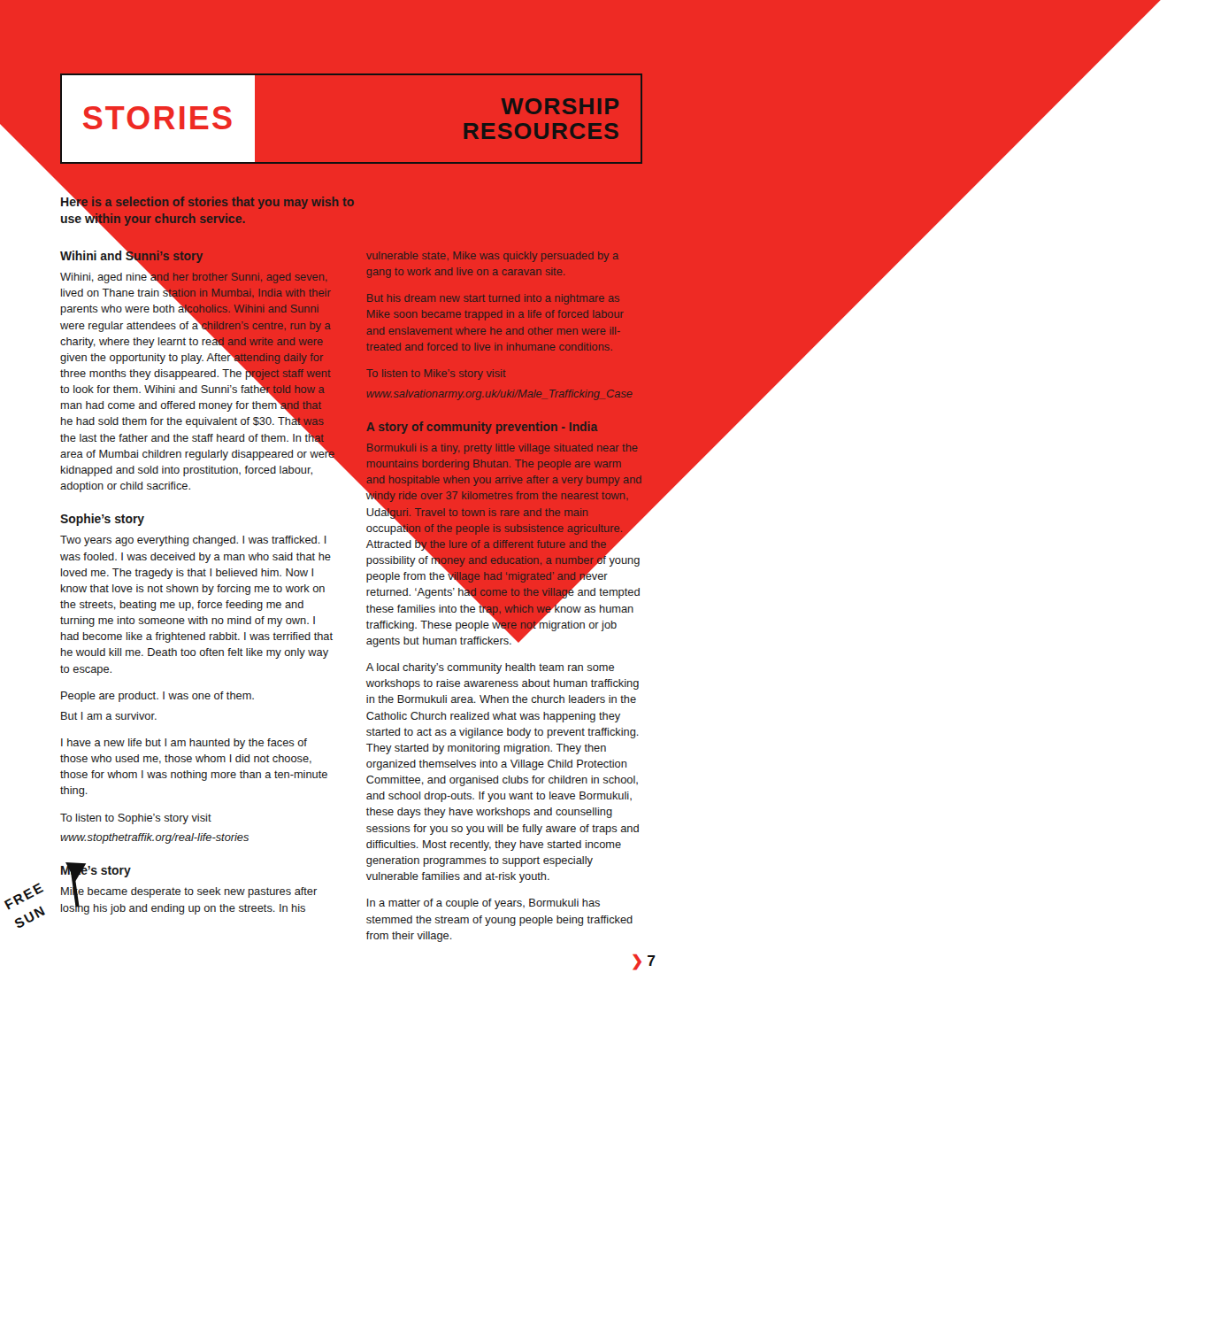Stories
Worship Resources
Here is a selection of stories that you may wish to use within your church service.
Wihini and Sunni’s story
Wihini, aged nine and her brother Sunni, aged seven, lived on Thane train station in Mumbai, India with their parents who were both alcoholics. Wihini and Sunni were regular attendees of a children’s centre, run by a charity, where they learnt to read and write and were given the opportunity to play. After attending daily for three months they disappeared. The project staff went to look for them. Wihini and Sunni’s father told how a man had come and offered money for them and that he had sold them for the equivalent of $30. That was the last the father and the staff heard of them. In that area of Mumbai children regularly disappeared or were kidnapped and sold into prostitution, forced labour, adoption or child sacrifice.
Sophie’s story
Two years ago everything changed. I was trafficked. I was fooled. I was deceived by a man who said that he loved me. The tragedy is that I believed him. Now I know that love is not shown by forcing me to work on the streets, beating me up, force feeding me and turning me into someone with no mind of my own. I had become like a frightened rabbit. I was terrified that he would kill me. Death too often felt like my only way to escape.
People are product. I was one of them.
But I am a survivor.
I have a new life but I am haunted by the faces of those who used me, those whom I did not choose, those for whom I was nothing more than a ten-minute thing.
To listen to Sophie’s story visit
www.stopthetraffik.org/real-life-stories
Mike’s story
Mike became desperate to seek new pastures after losing his job and ending up on the streets. In his vulnerable state, Mike was quickly persuaded by a gang to work and live on a caravan site.
But his dream new start turned into a nightmare as Mike soon became trapped in a life of forced labour and enslavement where he and other men were ill-treated and forced to live in inhumane conditions.
To listen to Mike’s story visit
www.salvationarmy.org.uk/uki/Male_Trafficking_Case
A story of community prevention - India
Bormukuli is a tiny, pretty little village situated near the mountains bordering Bhutan. The people are warm and hospitable when you arrive after a very bumpy and windy ride over 37 kilometres from the nearest town, Udalguri. Travel to town is rare and the main occupation of the people is subsistence agriculture. Attracted by the lure of a different future and the possibility of money and education, a number of young people from the village had ‘migrated’ and never returned. ‘Agents’ had come to the village and tempted these families into the trap, which we know as human trafficking. These people were not migration or job agents but human traffickers.
A local charity’s community health team ran some workshops to raise awareness about human trafficking in the Bormukuli area. When the church leaders in the Catholic Church realized what was happening they started to act as a vigilance body to prevent trafficking. They started by monitoring migration. They then organized themselves into a Village Child Protection Committee, and organised clubs for children in school, and school drop-outs. If you want to leave Bormukuli, these days they have workshops and counselling sessions for you so you will be fully aware of traps and difficulties. Most recently, they have started income generation programmes to support especially vulnerable families and at-risk youth.
In a matter of a couple of years, Bormukuli has stemmed the stream of young people being trafficked from their village.
FREE SUN
❯7